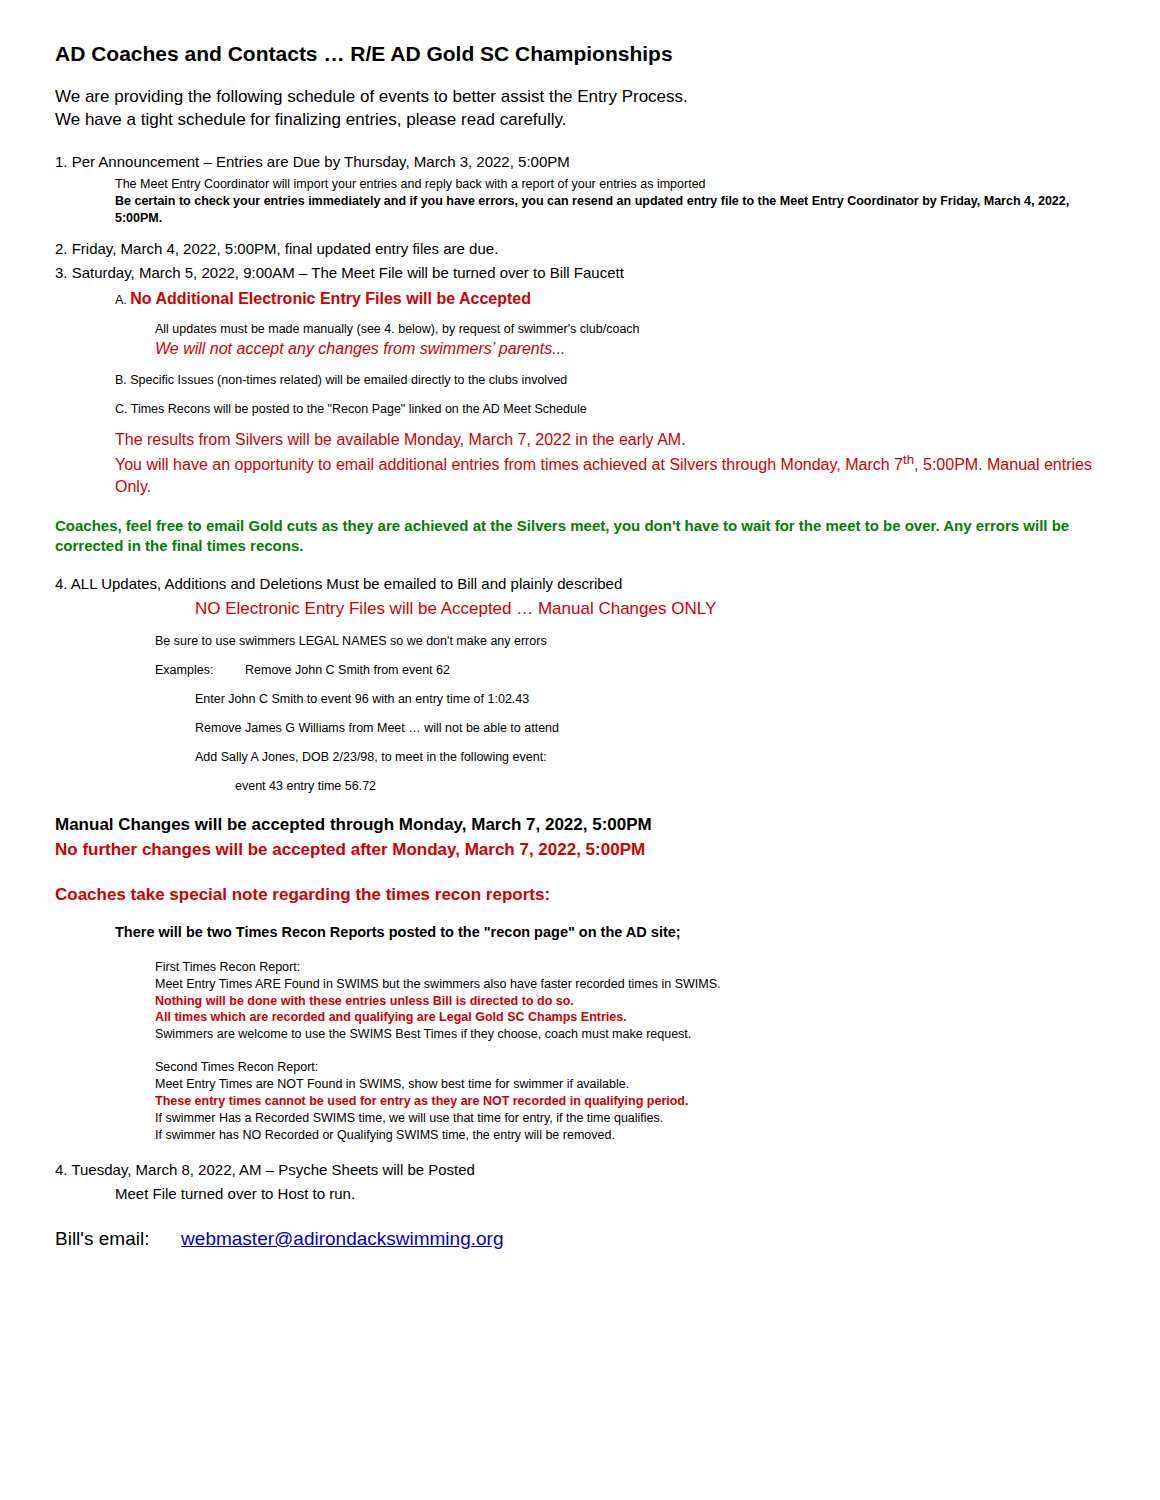AD Coaches and Contacts … R/E AD Gold SC Championships
We are providing the following schedule of events to better assist the Entry Process.
We have a tight schedule for finalizing entries, please read carefully.
1. Per Announcement – Entries are Due by Thursday, March 3, 2022, 5:00PM
The Meet Entry Coordinator will import your entries and reply back with a report of your entries as imported
Be certain to check your entries immediately and if you have errors, you can resend an updated entry file to the Meet Entry Coordinator by Friday, March 4, 2022, 5:00PM.
2. Friday, March 4, 2022, 5:00PM, final updated entry files are due.
3. Saturday, March 5, 2022, 9:00AM – The Meet File will be turned over to Bill Faucett
A. No Additional Electronic Entry Files will be Accepted
All updates must be made manually (see 4. below), by request of swimmer's club/coach
We will not accept any changes from swimmers’ parents...
B. Specific Issues (non-times related) will be emailed directly to the clubs involved
C. Times Recons will be posted to the "Recon Page" linked on the AD Meet Schedule
The results from Silvers will be available Monday, March 7, 2022 in the early AM.
You will have an opportunity to email additional entries from times achieved at Silvers through Monday, March 7th, 5:00PM. Manual entries Only.
Coaches, feel free to email Gold cuts as they are achieved at the Silvers meet, you don't have to wait for the meet to be over. Any errors will be corrected in the final times recons.
4. ALL Updates, Additions and Deletions Must be emailed to Bill and plainly described
NO Electronic Entry Files will be Accepted … Manual Changes ONLY
Be sure to use swimmers LEGAL NAMES so we don't make any errors
Examples: Remove John C Smith from event 62
Enter John C Smith to event 96 with an entry time of 1:02.43
Remove James G Williams from Meet … will not be able to attend
Add Sally A Jones, DOB 2/23/98, to meet in the following event:
event 43 entry time 56.72
Manual Changes will be accepted through Monday, March 7, 2022, 5:00PM
No further changes will be accepted after Monday, March 7, 2022, 5:00PM
Coaches take special note regarding the times recon reports:
There will be two Times Recon Reports posted to the "recon page" on the AD site;
First Times Recon Report:
Meet Entry Times ARE Found in SWIMS but the swimmers also have faster recorded times in SWIMS.
Nothing will be done with these entries unless Bill is directed to do so.
All times which are recorded and qualifying are Legal Gold SC Champs Entries.
Swimmers are welcome to use the SWIMS Best Times if they choose, coach must make request.
Second Times Recon Report:
Meet Entry Times are NOT Found in SWIMS, show best time for swimmer if available.
These entry times cannot be used for entry as they are NOT recorded in qualifying period.
If swimmer Has a Recorded SWIMS time, we will use that time for entry, if the time qualifies.
If swimmer has NO Recorded or Qualifying SWIMS time, the entry will be removed.
4. Tuesday, March 8, 2022, AM – Psyche Sheets will be Posted
Meet File turned over to Host to run.
Bill's email: webmaster@adirondackswimming.org